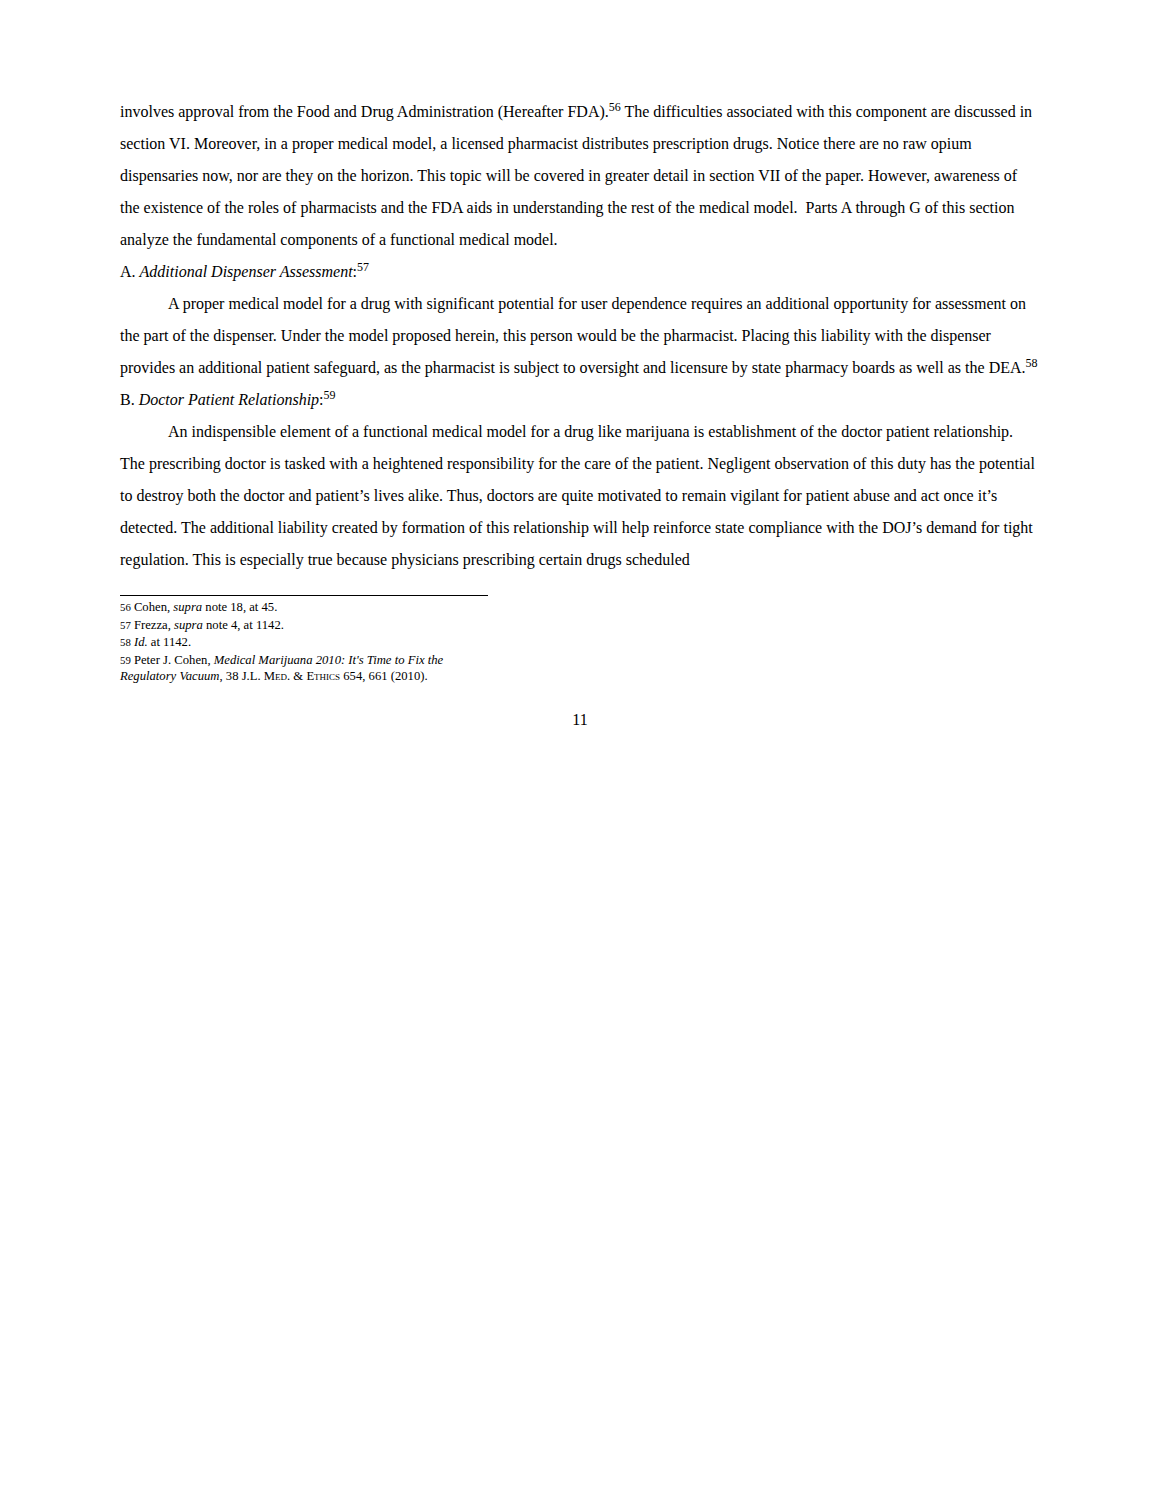involves approval from the Food and Drug Administration (Hereafter FDA).56 The difficulties associated with this component are discussed in section VI. Moreover, in a proper medical model, a licensed pharmacist distributes prescription drugs. Notice there are no raw opium dispensaries now, nor are they on the horizon. This topic will be covered in greater detail in section VII of the paper. However, awareness of the existence of the roles of pharmacists and the FDA aids in understanding the rest of the medical model. Parts A through G of this section analyze the fundamental components of a functional medical model.
A. Additional Dispenser Assessment:57
A proper medical model for a drug with significant potential for user dependence requires an additional opportunity for assessment on the part of the dispenser. Under the model proposed herein, this person would be the pharmacist. Placing this liability with the dispenser provides an additional patient safeguard, as the pharmacist is subject to oversight and licensure by state pharmacy boards as well as the DEA.58
B. Doctor Patient Relationship:59
An indispensible element of a functional medical model for a drug like marijuana is establishment of the doctor patient relationship. The prescribing doctor is tasked with a heightened responsibility for the care of the patient. Negligent observation of this duty has the potential to destroy both the doctor and patient’s lives alike. Thus, doctors are quite motivated to remain vigilant for patient abuse and act once it’s detected. The additional liability created by formation of this relationship will help reinforce state compliance with the DOJ’s demand for tight regulation. This is especially true because physicians prescribing certain drugs scheduled
56 Cohen, supra note 18, at 45.
57 Frezza, supra note 4, at 1142.
58 Id. at 1142.
59 Peter J. Cohen, Medical Marijuana 2010: It's Time to Fix the Regulatory Vacuum, 38 J.L. Med. & Ethics 654, 661 (2010).
11